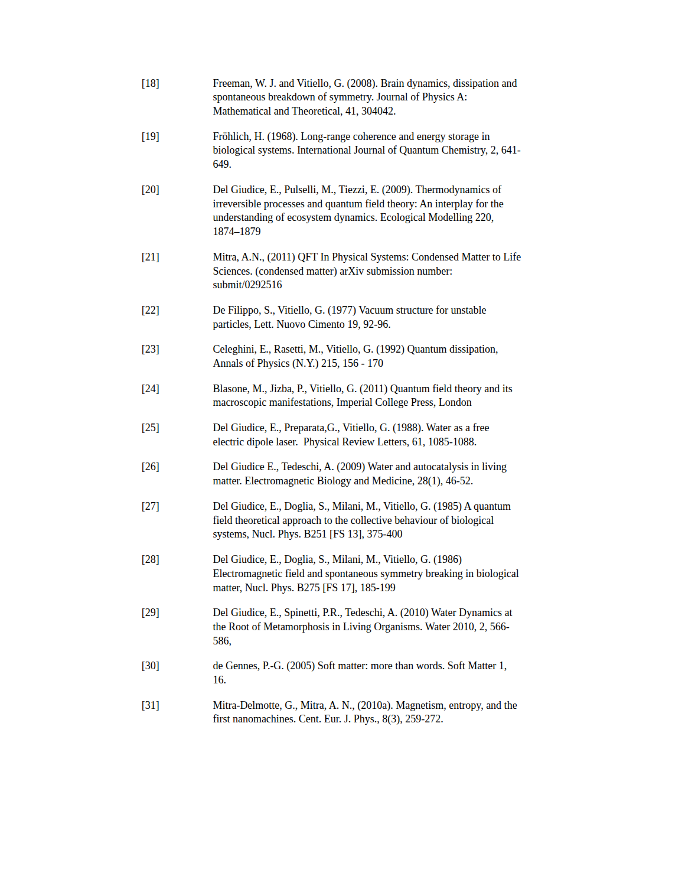[18] Freeman, W. J. and Vitiello, G. (2008). Brain dynamics, dissipation and spontaneous breakdown of symmetry. Journal of Physics A: Mathematical and Theoretical, 41, 304042.
[19] Fröhlich, H. (1968). Long-range coherence and energy storage in biological systems. International Journal of Quantum Chemistry, 2, 641-649.
[20] Del Giudice, E., Pulselli, M., Tiezzi, E. (2009). Thermodynamics of irreversible processes and quantum field theory: An interplay for the understanding of ecosystem dynamics. Ecological Modelling 220, 1874–1879
[21] Mitra, A.N., (2011) QFT In Physical Systems: Condensed Matter to Life Sciences. (condensed matter) arXiv submission number: submit/0292516
[22] De Filippo, S., Vitiello, G. (1977) Vacuum structure for unstable particles, Lett. Nuovo Cimento 19, 92-96.
[23] Celeghini, E., Rasetti, M., Vitiello, G. (1992) Quantum dissipation, Annals of Physics (N.Y.) 215, 156 - 170
[24] Blasone, M., Jizba, P., Vitiello, G. (2011) Quantum field theory and its macroscopic manifestations, Imperial College Press, London
[25] Del Giudice, E., Preparata,G., Vitiello, G. (1988). Water as a free electric dipole laser. Physical Review Letters, 61, 1085-1088.
[26] Del Giudice E., Tedeschi, A. (2009) Water and autocatalysis in living matter. Electromagnetic Biology and Medicine, 28(1), 46-52.
[27] Del Giudice, E., Doglia, S., Milani, M., Vitiello, G. (1985) A quantum field theoretical approach to the collective behaviour of biological systems, Nucl. Phys. B251 [FS 13], 375-400
[28] Del Giudice, E., Doglia, S., Milani, M., Vitiello, G. (1986) Electromagnetic field and spontaneous symmetry breaking in biological matter, Nucl. Phys. B275 [FS 17], 185-199
[29] Del Giudice, E., Spinetti, P.R., Tedeschi, A. (2010) Water Dynamics at the Root of Metamorphosis in Living Organisms. Water 2010, 2, 566-586,
[30] de Gennes, P.-G. (2005) Soft matter: more than words. Soft Matter 1, 16.
[31] Mitra-Delmotte, G., Mitra, A. N., (2010a). Magnetism, entropy, and the first nanomachines. Cent. Eur. J. Phys., 8(3), 259-272.